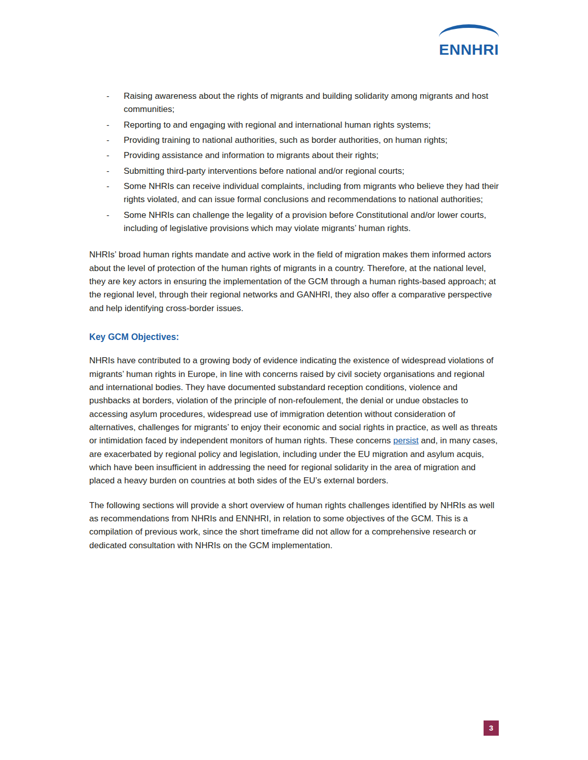ENNHRI
Raising awareness about the rights of migrants and building solidarity among migrants and host communities;
Reporting to and engaging with regional and international human rights systems;
Providing training to national authorities, such as border authorities, on human rights;
Providing assistance and information to migrants about their rights;
Submitting third-party interventions before national and/or regional courts;
Some NHRIs can receive individual complaints, including from migrants who believe they had their rights violated, and can issue formal conclusions and recommendations to national authorities;
Some NHRIs can challenge the legality of a provision before Constitutional and/or lower courts, including of legislative provisions which may violate migrants’ human rights.
NHRIs’ broad human rights mandate and active work in the field of migration makes them informed actors about the level of protection of the human rights of migrants in a country. Therefore, at the national level, they are key actors in ensuring the implementation of the GCM through a human rights-based approach; at the regional level, through their regional networks and GANHRI, they also offer a comparative perspective and help identifying cross-border issues.
Key GCM Objectives:
NHRIs have contributed to a growing body of evidence indicating the existence of widespread violations of migrants’ human rights in Europe, in line with concerns raised by civil society organisations and regional and international bodies. They have documented substandard reception conditions, violence and pushbacks at borders, violation of the principle of non-refoulement, the denial or undue obstacles to accessing asylum procedures, widespread use of immigration detention without consideration of alternatives, challenges for migrants’ to enjoy their economic and social rights in practice, as well as threats or intimidation faced by independent monitors of human rights. These concerns persist and, in many cases, are exacerbated by regional policy and legislation, including under the EU migration and asylum acquis, which have been insufficient in addressing the need for regional solidarity in the area of migration and placed a heavy burden on countries at both sides of the EU’s external borders.
The following sections will provide a short overview of human rights challenges identified by NHRIs as well as recommendations from NHRIs and ENNHRI, in relation to some objectives of the GCM. This is a compilation of previous work, since the short timeframe did not allow for a comprehensive research or dedicated consultation with NHRIs on the GCM implementation.
3